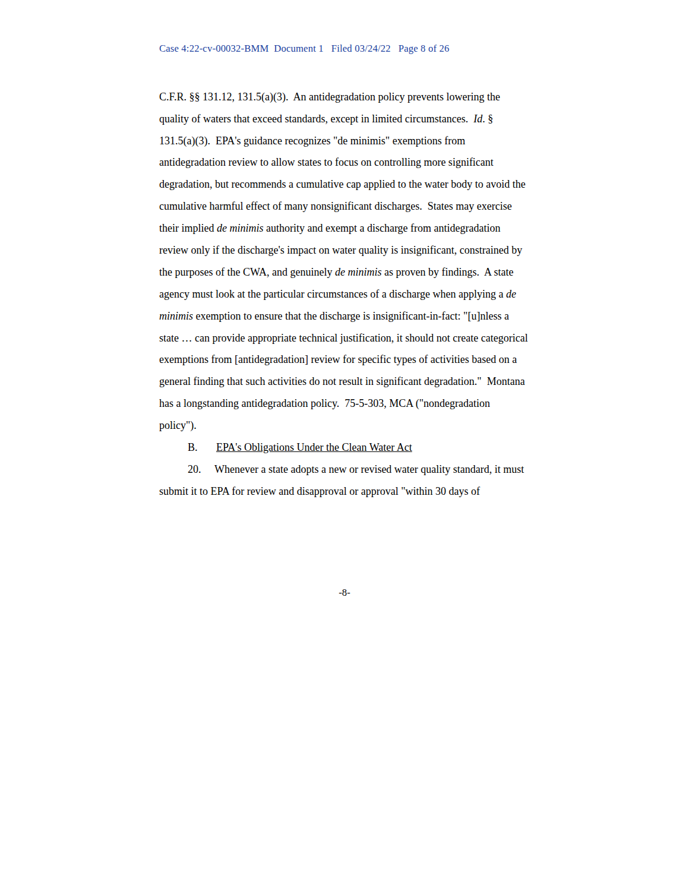Case 4:22-cv-00032-BMM Document 1 Filed 03/24/22 Page 8 of 26
C.F.R. §§ 131.12, 131.5(a)(3). An antidegradation policy prevents lowering the quality of waters that exceed standards, except in limited circumstances. Id. § 131.5(a)(3). EPA's guidance recognizes "de minimis" exemptions from antidegradation review to allow states to focus on controlling more significant degradation, but recommends a cumulative cap applied to the water body to avoid the cumulative harmful effect of many nonsignificant discharges. States may exercise their implied de minimis authority and exempt a discharge from antidegradation review only if the discharge's impact on water quality is insignificant, constrained by the purposes of the CWA, and genuinely de minimis as proven by findings. A state agency must look at the particular circumstances of a discharge when applying a de minimis exemption to ensure that the discharge is insignificant-in-fact: "[u]nless a state … can provide appropriate technical justification, it should not create categorical exemptions from [antidegradation] review for specific types of activities based on a general finding that such activities do not result in significant degradation." Montana has a longstanding antidegradation policy. 75-5-303, MCA ("nondegradation policy").
B. EPA's Obligations Under the Clean Water Act
20. Whenever a state adopts a new or revised water quality standard, it must submit it to EPA for review and disapproval or approval "within 30 days of
-8-